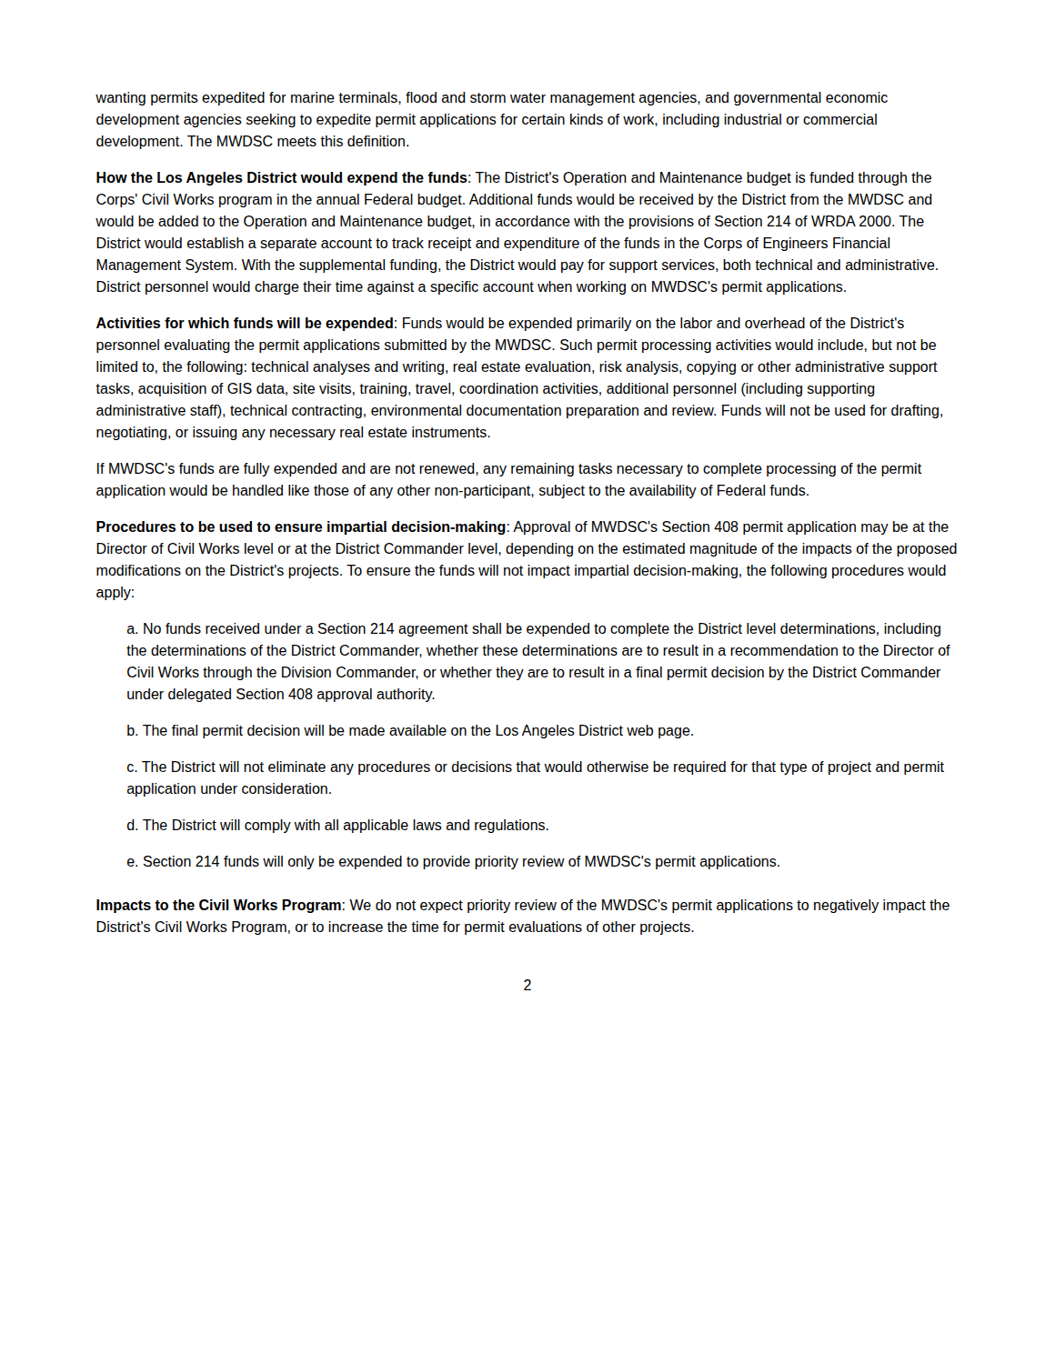wanting permits expedited for marine terminals, flood and storm water management agencies, and governmental economic development agencies seeking to expedite permit applications for certain kinds of work, including industrial or commercial development. The MWDSC meets this definition.
How the Los Angeles District would expend the funds: The District's Operation and Maintenance budget is funded through the Corps' Civil Works program in the annual Federal budget. Additional funds would be received by the District from the MWDSC and would be added to the Operation and Maintenance budget, in accordance with the provisions of Section 214 of WRDA 2000. The District would establish a separate account to track receipt and expenditure of the funds in the Corps of Engineers Financial Management System. With the supplemental funding, the District would pay for support services, both technical and administrative. District personnel would charge their time against a specific account when working on MWDSC's permit applications.
Activities for which funds will be expended: Funds would be expended primarily on the labor and overhead of the District's personnel evaluating the permit applications submitted by the MWDSC. Such permit processing activities would include, but not be limited to, the following: technical analyses and writing, real estate evaluation, risk analysis, copying or other administrative support tasks, acquisition of GIS data, site visits, training, travel, coordination activities, additional personnel (including supporting administrative staff), technical contracting, environmental documentation preparation and review. Funds will not be used for drafting, negotiating, or issuing any necessary real estate instruments.
If MWDSC's funds are fully expended and are not renewed, any remaining tasks necessary to complete processing of the permit application would be handled like those of any other non-participant, subject to the availability of Federal funds.
Procedures to be used to ensure impartial decision-making: Approval of MWDSC's Section 408 permit application may be at the Director of Civil Works level or at the District Commander level, depending on the estimated magnitude of the impacts of the proposed modifications on the District's projects. To ensure the funds will not impact impartial decision-making, the following procedures would apply:
a. No funds received under a Section 214 agreement shall be expended to complete the District level determinations, including the determinations of the District Commander, whether these determinations are to result in a recommendation to the Director of Civil Works through the Division Commander, or whether they are to result in a final permit decision by the District Commander under delegated Section 408 approval authority.
b. The final permit decision will be made available on the Los Angeles District web page.
c. The District will not eliminate any procedures or decisions that would otherwise be required for that type of project and permit application under consideration.
d. The District will comply with all applicable laws and regulations.
e. Section 214 funds will only be expended to provide priority review of MWDSC's permit applications.
Impacts to the Civil Works Program: We do not expect priority review of the MWDSC's permit applications to negatively impact the District's Civil Works Program, or to increase the time for permit evaluations of other projects.
2